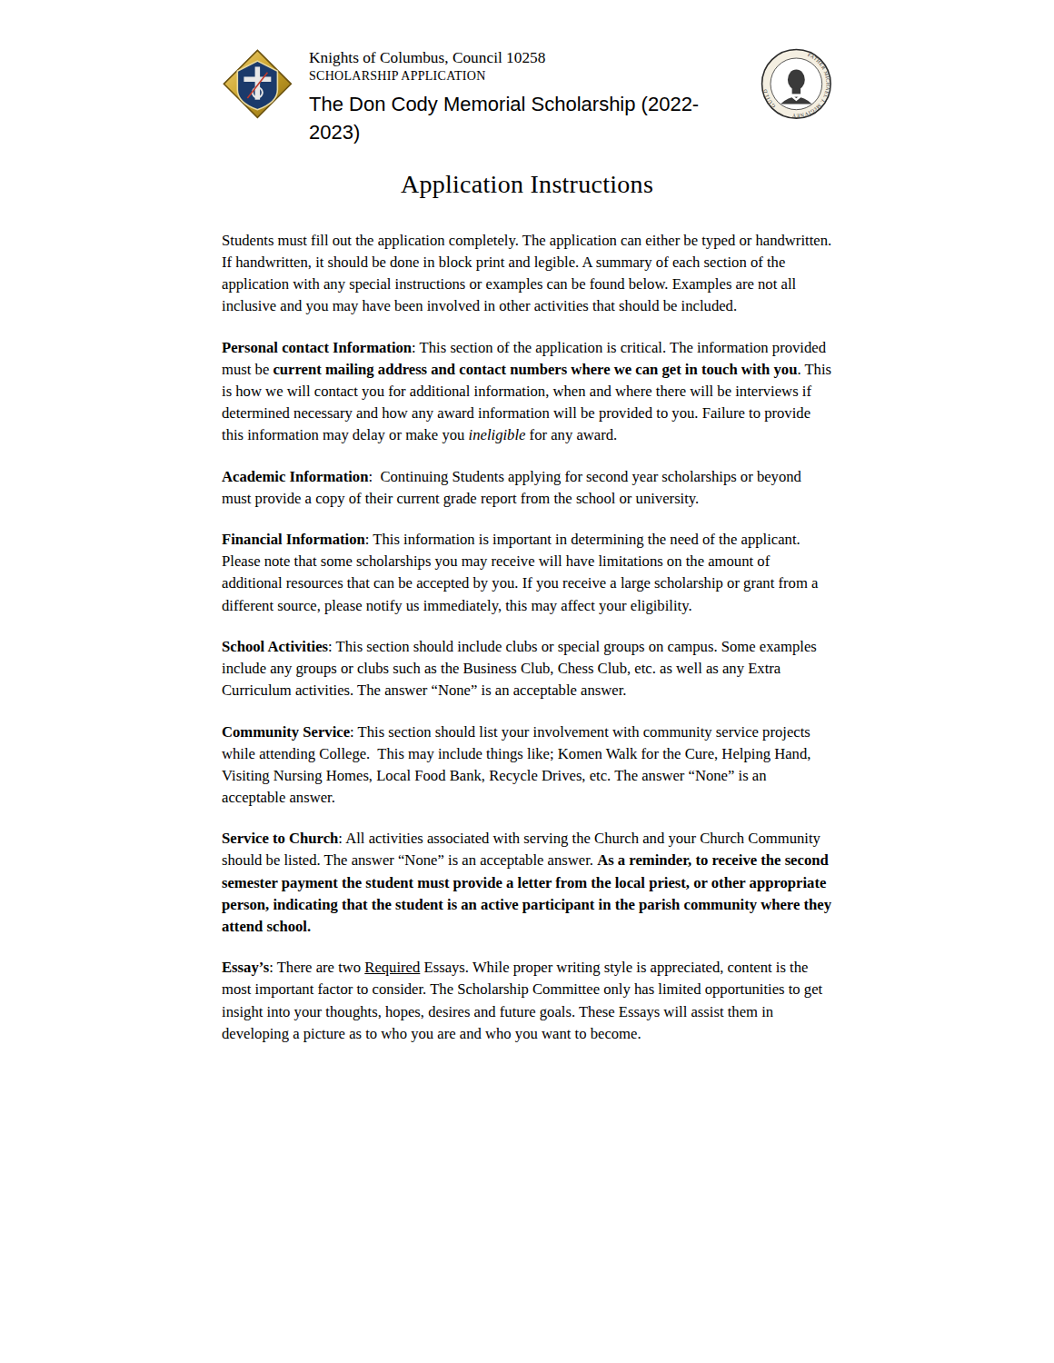FATHER MICHAEL J. McGIVNEY GUILD
Knights of Columbus, Council 10258
SCHOLARSHIP APPLICATION
The Don Cody Memorial Scholarship (2022-2023)
Application Instructions
Students must fill out the application completely. The application can either be typed or handwritten. If handwritten, it should be done in block print and legible. A summary of each section of the application with any special instructions or examples can be found below. Examples are not all inclusive and you may have been involved in other activities that should be included.
Personal contact Information: This section of the application is critical. The information provided must be current mailing address and contact numbers where we can get in touch with you. This is how we will contact you for additional information, when and where there will be interviews if determined necessary and how any award information will be provided to you. Failure to provide this information may delay or make you ineligible for any award.
Academic Information: Continuing Students applying for second year scholarships or beyond must provide a copy of their current grade report from the school or university.
Financial Information: This information is important in determining the need of the applicant. Please note that some scholarships you may receive will have limitations on the amount of additional resources that can be accepted by you. If you receive a large scholarship or grant from a different source, please notify us immediately, this may affect your eligibility.
School Activities: This section should include clubs or special groups on campus. Some examples include any groups or clubs such as the Business Club, Chess Club, etc. as well as any Extra Curriculum activities. The answer “None” is an acceptable answer.
Community Service: This section should list your involvement with community service projects while attending College. This may include things like; Komen Walk for the Cure, Helping Hand, Visiting Nursing Homes, Local Food Bank, Recycle Drives, etc. The answer “None” is an acceptable answer.
Service to Church: All activities associated with serving the Church and your Church Community should be listed. The answer “None” is an acceptable answer. As a reminder, to receive the second semester payment the student must provide a letter from the local priest, or other appropriate person, indicating that the student is an active participant in the parish community where they attend school.
Essay’s: There are two Required Essays. While proper writing style is appreciated, content is the most important factor to consider. The Scholarship Committee only has limited opportunities to get insight into your thoughts, hopes, desires and future goals. These Essays will assist them in developing a picture as to who you are and who you want to become.